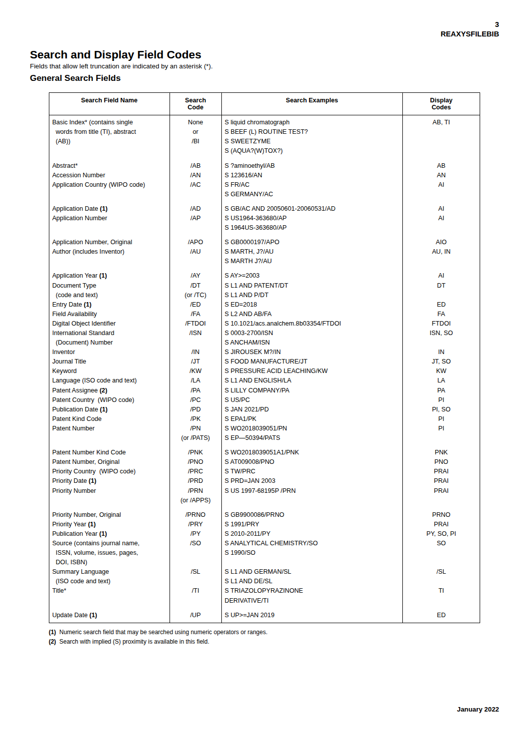3
REAXYSFILEBIB
Search and Display Field Codes
Fields that allow left truncation are indicated by an asterisk (*).
General Search Fields
| Search Field Name | Search Code | Search Examples | Display Codes |
| --- | --- | --- | --- |
| Basic Index* (contains single | None | S liquid chromatograph | AB, TI |
| words from title (TI), abstract | or | S BEEF (L) ROUTINE TEST? | |
| (AB)) | /BI | S SWEETZYME | |
| | | S (AQUA?(W)TOX?) | |
| Abstract* | /AB | S ?aminoethyl/AB | AB |
| Accession Number | /AN | S 123616/AN | AN |
| Application Country (WIPO code) | /AC | S FR/AC | AI |
| | | S GERMANY/AC | |
| Application Date (1) | /AD | S GB/AC AND 20050601-20060531/AD | AI |
| Application Number | /AP | S US1964-363680/AP | AI |
| | | S 1964US-363680/AP | |
| Application Number, Original | /APO | S GB0000197/APO | AIO |
| Author (includes Inventor) | /AU | S MARTH, J?/AU | AU, IN |
| | | S MARTH J?/AU | |
| Application Year (1) | /AY | S AY>=2003 | AI |
| Document Type | /DT | S L1 AND PATENT/DT | DT |
| (code and text) | (or /TC) | S L1 AND P/DT | |
| Entry Date (1) | /ED | S ED=2018 | ED |
| Field Availability | /FA | S L2 AND AB/FA | FA |
| Digital Object Identifier | /FTDOI | S 10.1021/acs.analchem.8b03354/FTDOI | FTDOI |
| International Standard | /ISN | S 0003-2700/ISN | ISN, SO |
| (Document) Number | | S ANCHAM/ISN | |
| Inventor | /IN | S JIROUSEK M?/IN | IN |
| Journal Title | /JT | S FOOD MANUFACTURE/JT | JT, SO |
| Keyword | /KW | S PRESSURE ACID LEACHING/KW | KW |
| Language (ISO code and text) | /LA | S L1 AND ENGLISH/LA | LA |
| Patent Assignee (2) | /PA | S LILLY COMPANY/PA | PA |
| Patent Country (WIPO code) | /PC | S US/PC | PI |
| Publication Date (1) | /PD | S JAN 2021/PD | PI, SO |
| Patent Kind Code | /PK | S EPA1/PK | PI |
| Patent Number | /PN | S WO2018039051/PN | PI |
| | (or /PATS) | S EP—50394/PATS | |
| Patent Number Kind Code | /PNK | S WO2018039051A1/PNK | PNK |
| Patent Number, Original | /PNO | S AT009008/PNO | PNO |
| Priority Country (WIPO code) | /PRC | S TW/PRC | PRAI |
| Priority Date (1) | /PRD | S PRD=JAN 2003 | PRAI |
| Priority Number | /PRN | S US 1997-68195P /PRN | PRAI |
| | (or /APPS) | | |
| Priority Number, Original | /PRNO | S GB9900086/PRNO | PRNO |
| Priority Year (1) | /PRY | S 1991/PRY | PRAI |
| Publication Year (1) | /PY | S 2010-2011/PY | PY, SO, PI |
| Source (contains journal name, | /SO | S ANALYTICAL CHEMISTRY/SO | SO |
| ISSN, volume, issues, pages, | | S 1990/SO | |
| DOI, ISBN) | | | |
| Summary Language | /SL | S L1 AND GERMAN/SL | /SL |
| (ISO code and text) | | S L1 AND DE/SL | |
| Title* | /TI | S TRIAZOLOPYRAZINONE | TI |
| | | DERIVATIVE/TI | |
| Update Date (1) | /UP | S UP>=JAN 2019 | ED |
(1) Numeric search field that may be searched using numeric operators or ranges.
(2) Search with implied (S) proximity is available in this field.
January 2022